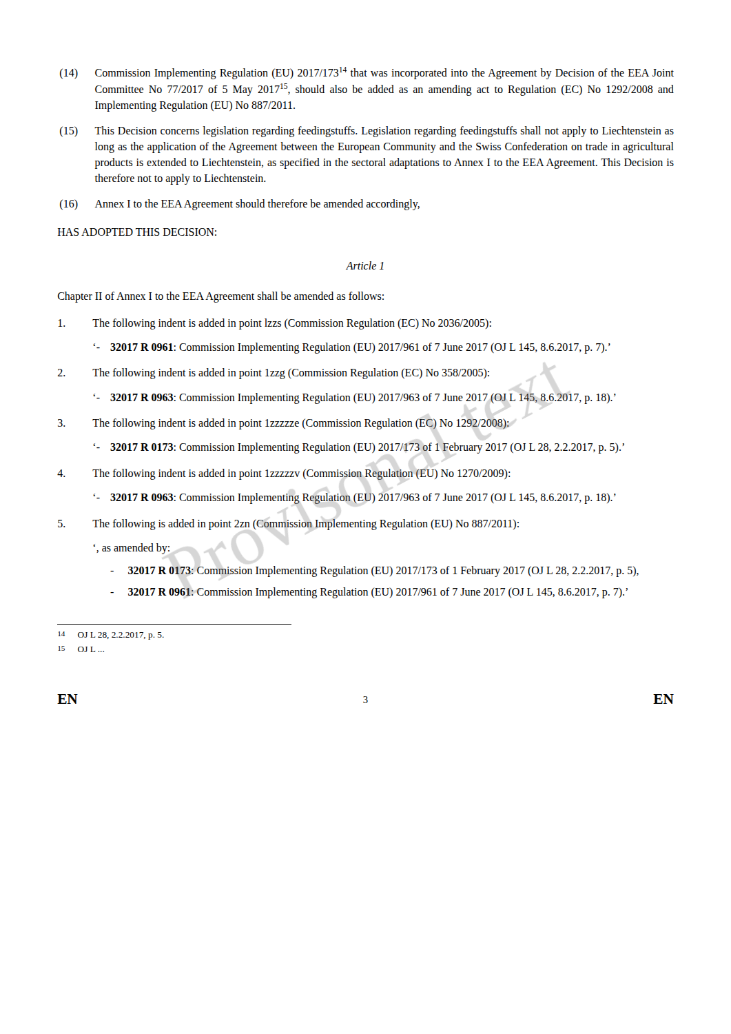Provisonal text
(14)
Commission Implementing Regulation (EU) 2017/17314 that was incorporated into the Agreement by Decision of the EEA Joint Committee No 77/2017 of 5 May 201715, should also be added as an amending act to Regulation (EC) No 1292/2008 and Implementing Regulation (EU) No 887/2011.
(15)
This Decision concerns legislation regarding feedingstuffs. Legislation regarding feedingstuffs shall not apply to Liechtenstein as long as the application of the Agreement between the European Community and the Swiss Confederation on trade in agricultural products is extended to Liechtenstein, as specified in the sectoral adaptations to Annex I to the EEA Agreement. This Decision is therefore not to apply to Liechtenstein.
(16)
Annex I to the EEA Agreement should therefore be amended accordingly,
HAS ADOPTED THIS DECISION:
Article 1
Chapter II of Annex I to the EEA Agreement shall be amended as follows:
1.
The following indent is added in point lzzs (Commission Regulation (EC) No 2036/2005):
‘-
32017 R 0961: Commission Implementing Regulation (EU) 2017/961 of 7 June 2017 (OJ L 145, 8.6.2017, p. 7).’
2.
The following indent is added in point 1zzg (Commission Regulation (EC) No 358/2005):
‘-
32017 R 0963: Commission Implementing Regulation (EU) 2017/963 of 7 June 2017 (OJ L 145, 8.6.2017, p. 18).’
3.
The following indent is added in point 1zzzzze (Commission Regulation (EC) No 1292/2008):
‘-
32017 R 0173: Commission Implementing Regulation (EU) 2017/173 of 1 February 2017 (OJ L 28, 2.2.2017, p. 5).’
4.
The following indent is added in point 1zzzzzv (Commission Regulation (EU) No 1270/2009):
‘-
32017 R 0963: Commission Implementing Regulation (EU) 2017/963 of 7 June 2017 (OJ L 145, 8.6.2017, p. 18).’
5.
The following is added in point 2zn (Commission Implementing Regulation (EU) No 887/2011):
‘, as amended by:
-
32017 R 0173: Commission Implementing Regulation (EU) 2017/173 of 1 February 2017 (OJ L 28, 2.2.2017, p. 5),
-
32017 R 0961: Commission Implementing Regulation (EU) 2017/961 of 7 June 2017 (OJ L 145, 8.6.2017, p. 7).’
14
OJ L 28, 2.2.2017, p. 5.
15
OJ L ...
EN
3
EN